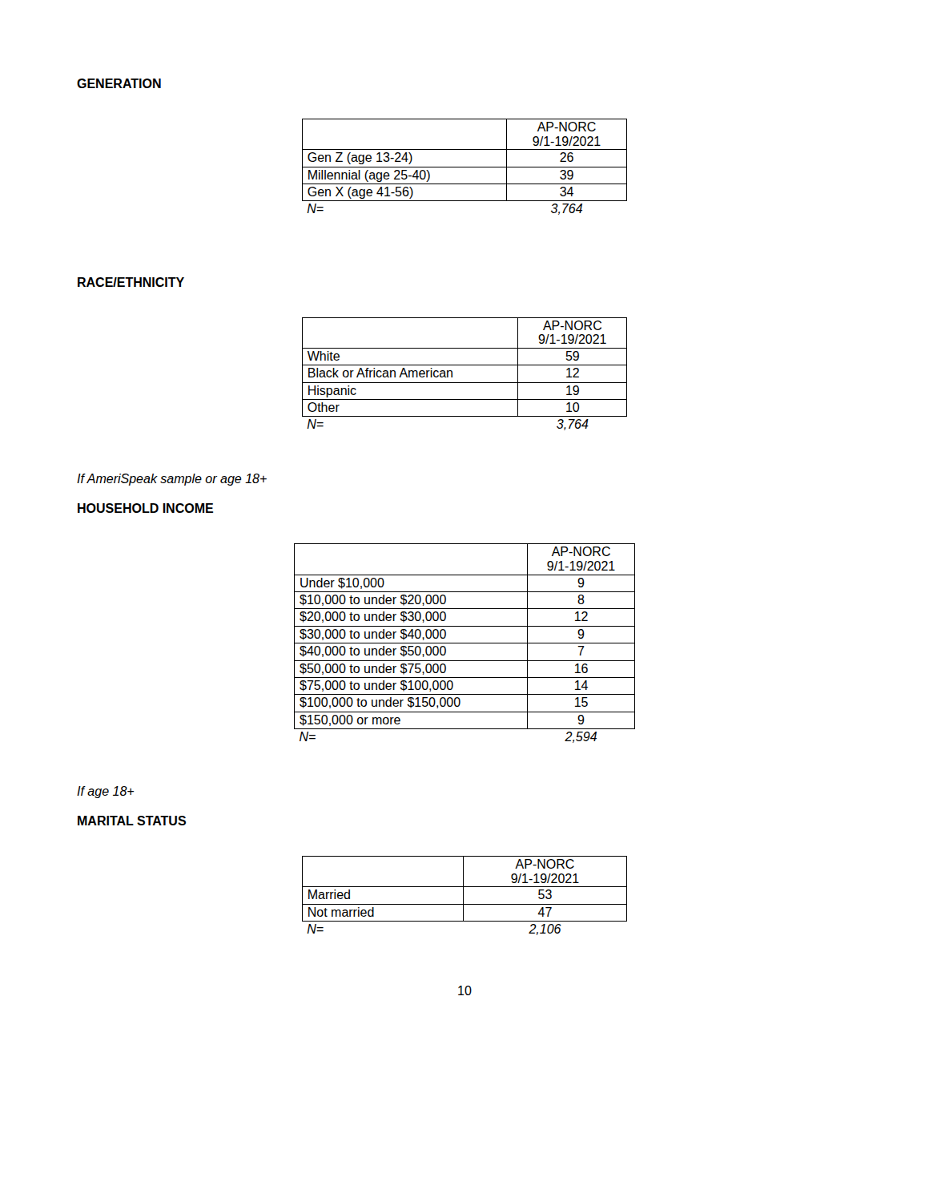GENERATION
| | AP-NORC 9/1-19/2021 |
| Gen Z (age 13-24) | 26 |
| Millennial (age 25-40) | 39 |
| Gen X (age 41-56) | 34 |
| N= | 3,764 |
RACE/ETHNICITY
| | AP-NORC 9/1-19/2021 |
| White | 59 |
| Black or African American | 12 |
| Hispanic | 19 |
| Other | 10 |
| N= | 3,764 |
If AmeriSpeak sample or age 18+
HOUSEHOLD INCOME
| | AP-NORC 9/1-19/2021 |
| Under $10,000 | 9 |
| $10,000 to under $20,000 | 8 |
| $20,000 to under $30,000 | 12 |
| $30,000 to under $40,000 | 9 |
| $40,000 to under $50,000 | 7 |
| $50,000 to under $75,000 | 16 |
| $75,000 to under $100,000 | 14 |
| $100,000 to under $150,000 | 15 |
| $150,000 or more | 9 |
| N= | 2,594 |
If age 18+
MARITAL STATUS
| | AP-NORC 9/1-19/2021 |
| Married | 53 |
| Not married | 47 |
| N= | 2,106 |
10